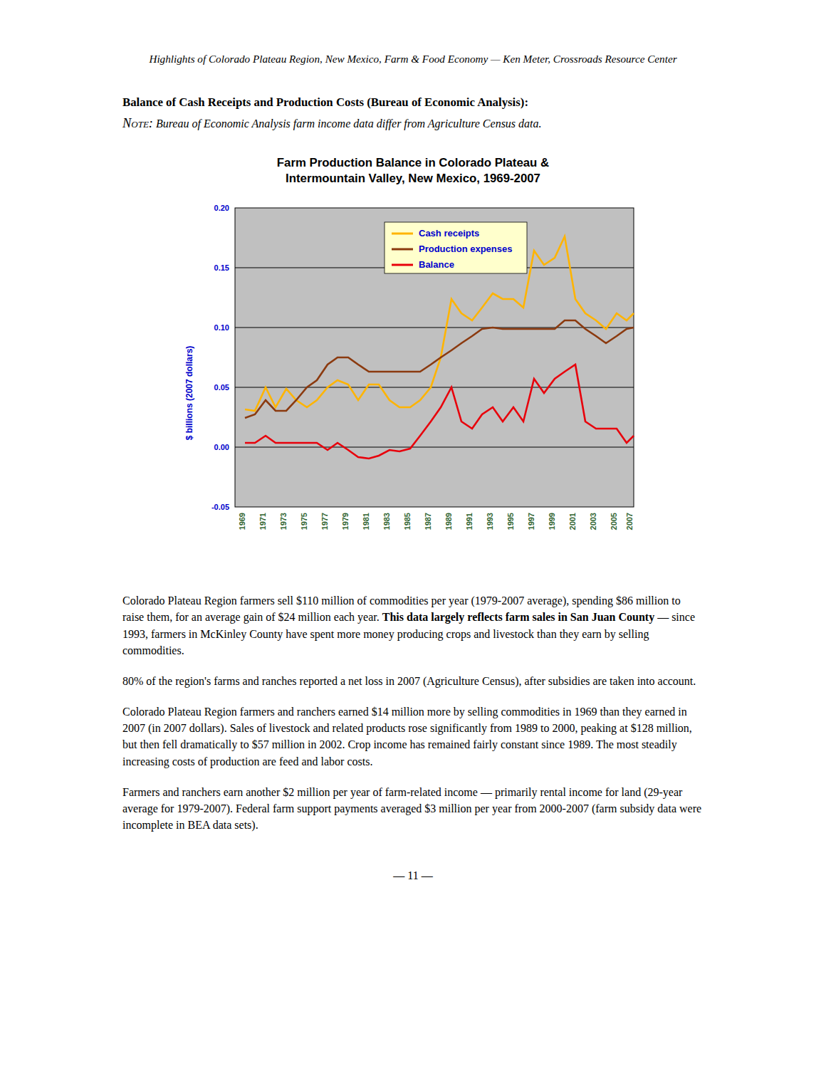Highlights of Colorado Plateau Region, New Mexico, Farm & Food Economy — Ken Meter, Crossroads Resource Center
Balance of Cash Receipts and Production Costs (Bureau of Economic Analysis):
Note: Bureau of Economic Analysis farm income data differ from Agriculture Census data.
Farm Production Balance in Colorado Plateau &
Intermountain Valley, New Mexico, 1969-2007
0.20 0.15 0.10 0.05 0.00 -0.05 $ billions (2007 dollars) 1969 1971 1973 1975 1977 1979 1981 1983 1985 1987 1989 1991 1993 1995 1997 1999 2001 2003 2005 2007 Cash receipts Production expenses Balance
Colorado Plateau Region farmers sell $110 million of commodities per year (1979-2007 average), spending $86 million to raise them, for an average gain of $24 million each year. This data largely reflects farm sales in San Juan County — since 1993, farmers in McKinley County have spent more money producing crops and livestock than they earn by selling commodities.
80% of the region's farms and ranches reported a net loss in 2007 (Agriculture Census), after subsidies are taken into account.
Colorado Plateau Region farmers and ranchers earned $14 million more by selling commodities in 1969 than they earned in 2007 (in 2007 dollars). Sales of livestock and related products rose significantly from 1989 to 2000, peaking at $128 million, but then fell dramatically to $57 million in 2002. Crop income has remained fairly constant since 1989. The most steadily increasing costs of production are feed and labor costs.
Farmers and ranchers earn another $2 million per year of farm-related income — primarily rental income for land (29-year average for 1979-2007). Federal farm support payments averaged $3 million per year from 2000-2007 (farm subsidy data were incomplete in BEA data sets).
— 11 —